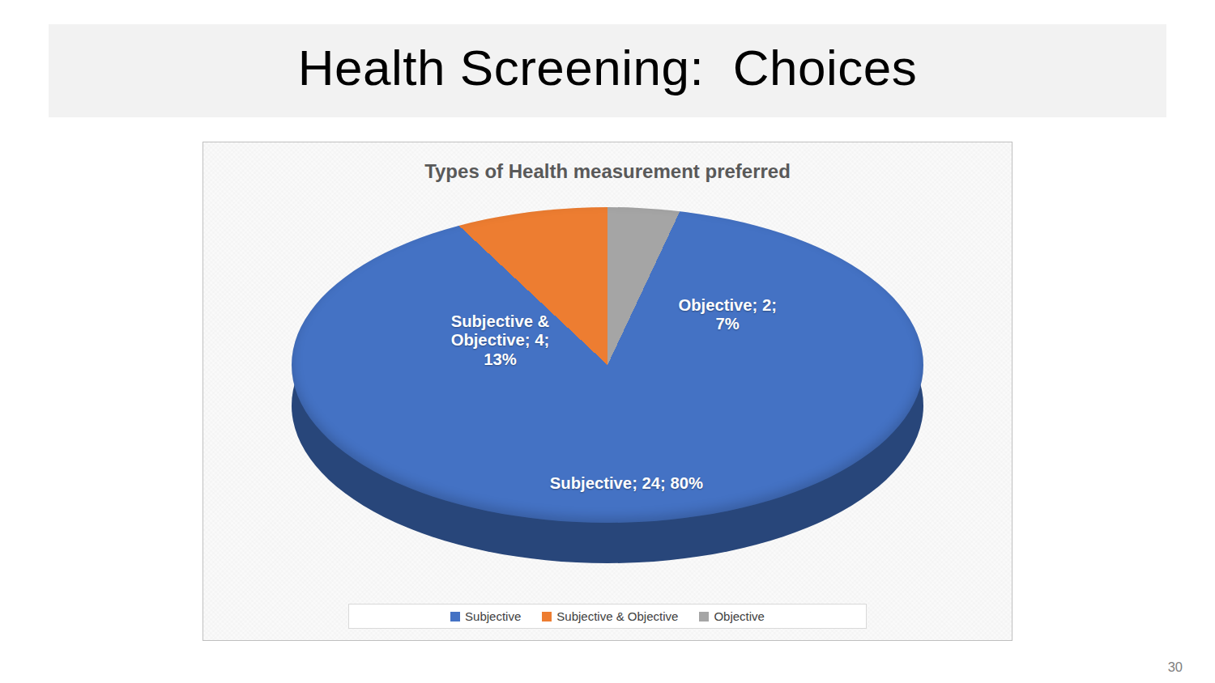Health Screening: Choices
Types of Health measurement preferred
Objective; 2;
7%
Subjective &
Objective; 4;
13%
Subjective; 24; 80%
Subjective Subjective & Objective Objective
30